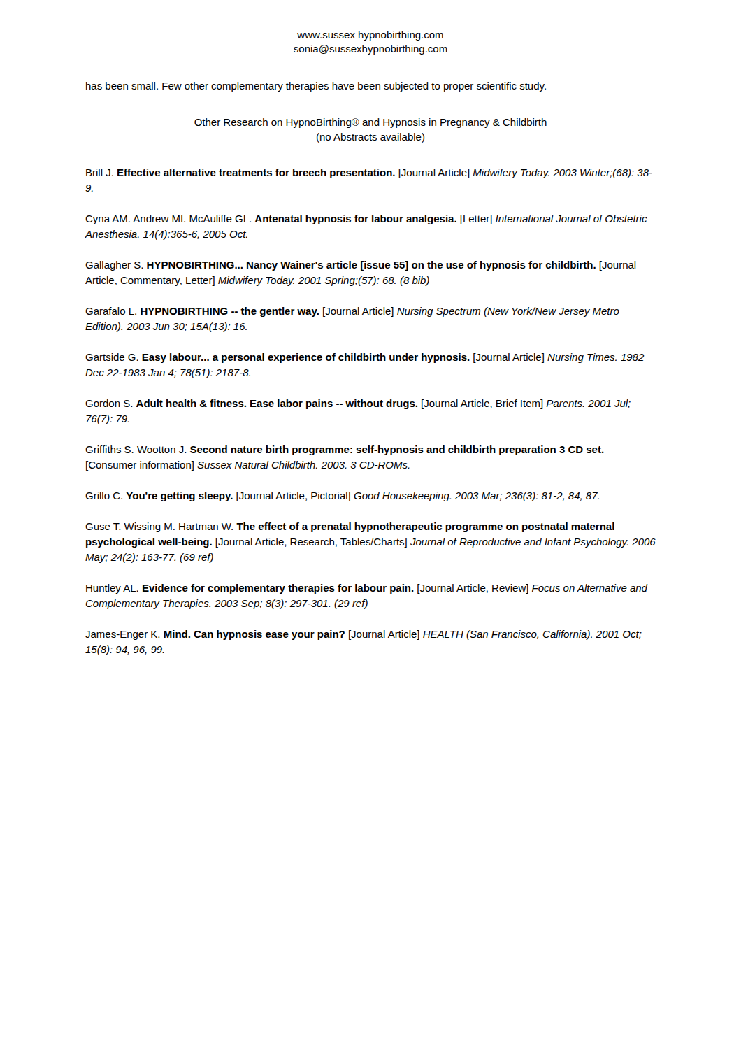www.sussex hypnobirthing.com
sonia@sussexhypnobirthing.com
has been small. Few other complementary therapies have been subjected to proper scientific study.
Other Research on HypnoBirthing® and Hypnosis in Pregnancy & Childbirth
(no Abstracts available)
Brill J. Effective alternative treatments for breech presentation. [Journal Article] Midwifery Today. 2003 Winter;(68): 38-9.
Cyna AM. Andrew MI. McAuliffe GL. Antenatal hypnosis for labour analgesia. [Letter] International Journal of Obstetric Anesthesia. 14(4):365-6, 2005 Oct.
Gallagher S. HYPNOBIRTHING... Nancy Wainer's article [issue 55] on the use of hypnosis for childbirth. [Journal Article, Commentary, Letter] Midwifery Today. 2001 Spring;(57): 68. (8 bib)
Garafalo L. HYPNOBIRTHING -- the gentler way. [Journal Article] Nursing Spectrum (New York/New Jersey Metro Edition). 2003 Jun 30; 15A(13): 16.
Gartside G. Easy labour... a personal experience of childbirth under hypnosis. [Journal Article] Nursing Times. 1982 Dec 22-1983 Jan 4; 78(51): 2187-8.
Gordon S. Adult health & fitness. Ease labor pains -- without drugs. [Journal Article, Brief Item] Parents. 2001 Jul; 76(7): 79.
Griffiths S. Wootton J. Second nature birth programme: self-hypnosis and childbirth preparation 3 CD set. [Consumer information] Sussex Natural Childbirth. 2003. 3 CD-ROMs.
Grillo C. You're getting sleepy. [Journal Article, Pictorial] Good Housekeeping. 2003 Mar; 236(3): 81-2, 84, 87.
Guse T. Wissing M. Hartman W. The effect of a prenatal hypnotherapeutic programme on postnatal maternal psychological well-being. [Journal Article, Research, Tables/Charts] Journal of Reproductive and Infant Psychology. 2006 May; 24(2): 163-77. (69 ref)
Huntley AL. Evidence for complementary therapies for labour pain. [Journal Article, Review] Focus on Alternative and Complementary Therapies. 2003 Sep; 8(3): 297-301. (29 ref)
James-Enger K. Mind. Can hypnosis ease your pain? [Journal Article] HEALTH (San Francisco, California). 2001 Oct; 15(8): 94, 96, 99.